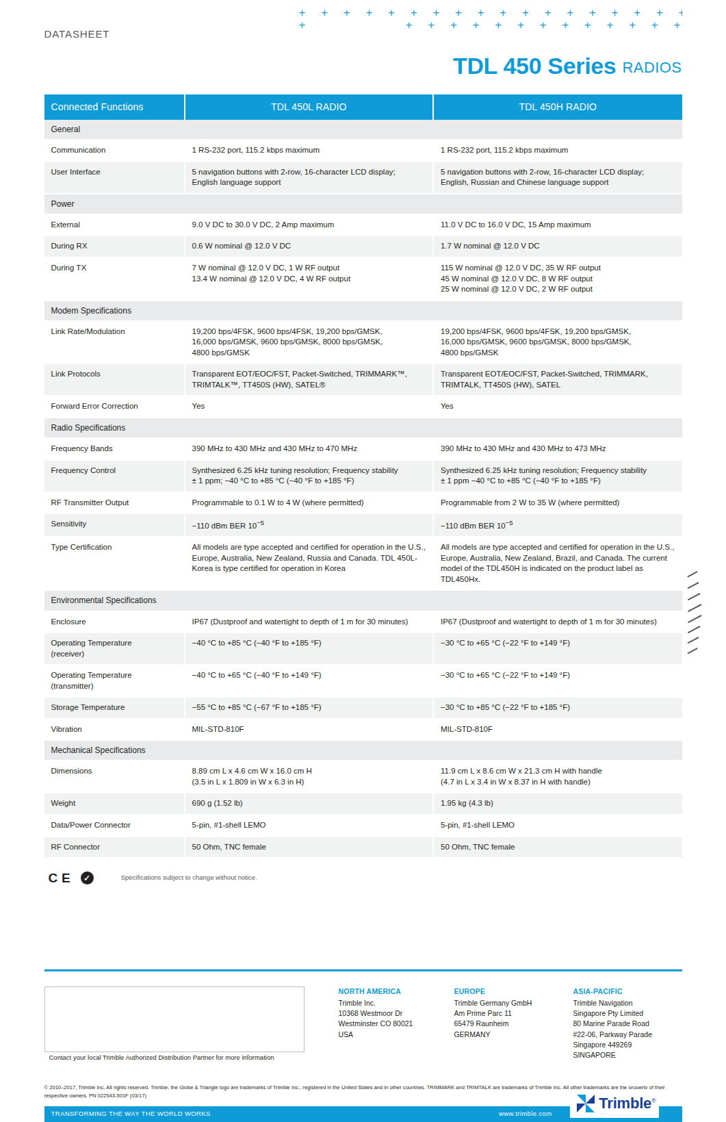+ + + + + + + + + + + + + + + + + + + + + +
+ + + + + + + + + + + + + + + + + + + +
DATASHEET
TDL 450 Series RADIOS
| Connected Functions | TDL 450L RADIO | TDL 450H RADIO |
| --- | --- | --- |
| General |
| Communication | 1 RS-232 port, 115.2 kbps maximum | 1 RS-232 port, 115.2 kbps maximum |
| User Interface | 5 navigation buttons with 2-row, 16-character LCD display; English language support | 5 navigation buttons with 2-row, 16-character LCD display; English, Russian and Chinese language support |
| Power |
| External | 9.0 V DC to 30.0 V DC, 2 Amp maximum | 11.0 V DC to 16.0 V DC, 15 Amp maximum |
| During RX | 0.6 W nominal @ 12.0 V DC | 1.7 W nominal @ 12.0 V DC |
| During TX | 7 W nominal @ 12.0 V DC, 1 W RF output 13.4 W nominal @ 12.0 V DC, 4 W RF output | 115 W nominal @ 12.0 V DC, 35 W RF output 45 W nominal @ 12.0 V DC, 8 W RF output 25 W nominal @ 12.0 V DC, 2 W RF output |
| Modem Specifications |
| Link Rate/Modulation | 19,200 bps/4FSK, 9600 bps/4FSK, 19,200 bps/GMSK, 16,000 bps/GMSK, 9600 bps/GMSK, 8000 bps/GMSK, 4800 bps/GMSK | 19,200 bps/4FSK, 9600 bps/4FSK, 19,200 bps/GMSK, 16,000 bps/GMSK, 9600 bps/GMSK, 8000 bps/GMSK, 4800 bps/GMSK |
| Link Protocols | Transparent EOT/EOC/FST, Packet-Switched, TRIMMARK™, TRIMTALK™, TT450S (HW), SATEL® | Transparent EOT/EOC/FST, Packet-Switched, TRIMMARK, TRIMTALK, TT450S (HW), SATEL |
| Forward Error Correction | Yes | Yes |
| Radio Specifications |
| Frequency Bands | 390 MHz to 430 MHz and 430 MHz to 470 MHz | 390 MHz to 430 MHz and 430 MHz to 473 MHz |
| Frequency Control | Synthesized 6.25 kHz tuning resolution; Frequency stability ± 1 ppm; −40 °C to +85 °C (−40 °F to +185 °F) | Synthesized 6.25 kHz tuning resolution; Frequency stability ± 1 ppm −40 °C to +85 °C (−40 °F to +185 °F) |
| RF Transmitter Output | Programmable to 0.1 W to 4 W (where permitted) | Programmable from 2 W to 35 W (where permitted) |
| Sensitivity | −110 dBm BER 10 −5 | −110 dBm BER 10 −5 |
| Type Certification | All models are type accepted and certified for operation in the U.S., Europe, Australia, New Zealand, Russia and Canada. TDL 450L-Korea is type certified for operation in Korea | All models are type accepted and certified for operation in the U.S., Europe, Australia, New Zealand, Brazil, and Canada. The current model of the TDL450H is indicated on the product label as TDL450Hx. |
| Environmental Specifications |
| Enclosure | IP67 (Dustproof and watertight to depth of 1 m for 30 minutes) | IP67 (Dustproof and watertight to depth of 1 m for 30 minutes) |
| Operating Temperature (receiver) | −40 °C to +85 °C (−40 °F to +185 °F) | −30 °C to +65 °C (−22 °F to +149 °F) |
| Operating Temperature (transmitter) | −40 °C to +65 °C (−40 °F to +149 °F) | −30 °C to +65 °C (−22 °F to +149 °F) |
| Storage Temperature | −55 °C to +85 °C (−67 °F to +185 °F) | −30 °C to +85 °C (−22 °F to +185 °F) |
| Vibration | MIL-STD-810F | MIL-STD-810F |
| Mechanical Specifications |
| Dimensions | 8.89 cm L x 4.6 cm W x 16.0 cm H (3.5 in L x 1.809 in W x 6.3 in H) | 11.9 cm L x 8.6 cm W x 21.3 cm H with handle (4.7 in L x 3.4 in W x 8.37 in H with handle) |
| Weight | 690 g (1.52 lb) | 1.95 kg (4.3 lb) |
| Data/Power Connector | 5-pin, #1-shell LEMO | 5-pin, #1-shell LEMO |
| RF Connector | 50 Ohm, TNC female | 50 Ohm, TNC female |
C E ✓ Specifications subject to change without notice.
Contact your local Trimble Authorized Distribution Partner for more information
NORTH AMERICA
Trimble Inc.
10368 Westmoor Dr
Westminster CO 80021
USA
EUROPE
Trimble Germany GmbH
Am Prime Parc 11
65479 Raunheim
GERMANY
ASIA-PACIFIC
Trimble Navigation
Singapore Pty Limited
80 Marine Parade Road
#22-06, Parkway Parade
Singapore 449269
SINGAPORE
© 2010–2017, Trimble Inc. All rights reserved. Trimble, the Globe & Triangle logo are trademarks of Trimble Inc., registered in the United States and in other countries. TRIMMARK and TRIMTALK are trademarks of Trimble Inc. All other trademarks are the property of their respective owners. PN 022543-501F (03/17)
TRANSFORMING THE WAY THE WORLD WORKS www.trimble.com
Trimble®